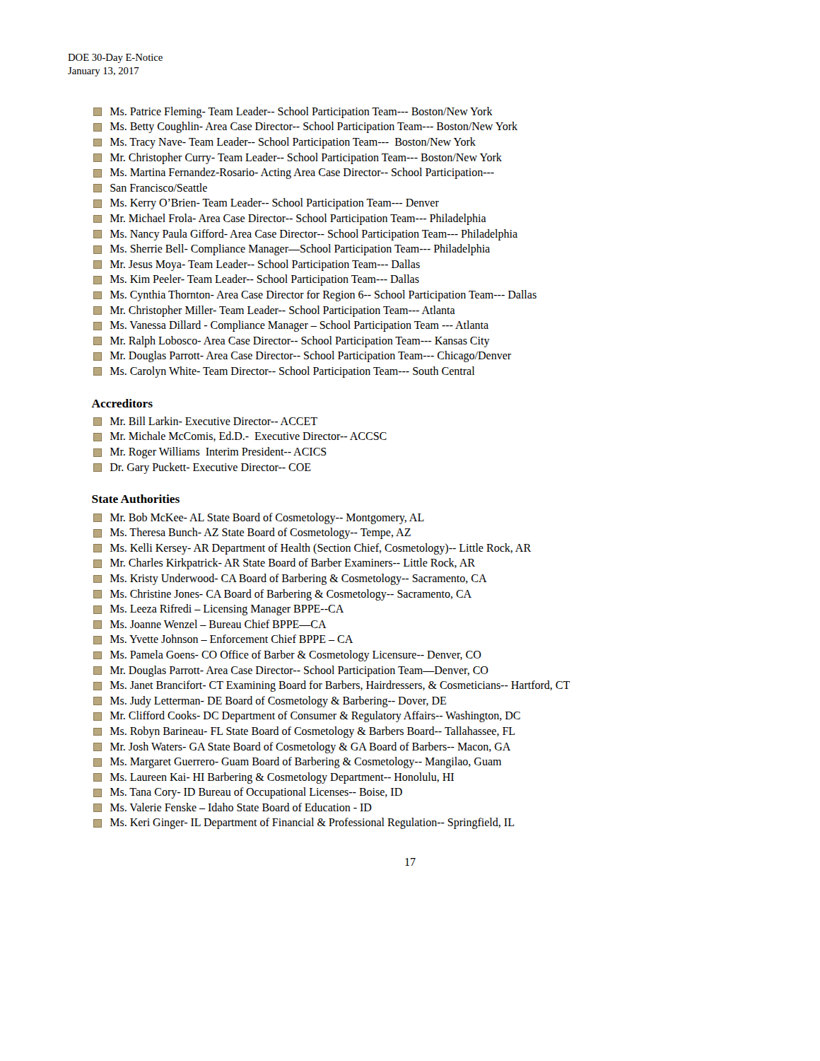DOE 30-Day E-Notice
January 13, 2017
Ms. Patrice Fleming- Team Leader-- School Participation Team--- Boston/New York
Ms. Betty Coughlin- Area Case Director-- School Participation Team--- Boston/New York
Ms. Tracy Nave- Team Leader-- School Participation Team--- Boston/New York
Mr. Christopher Curry- Team Leader-- School Participation Team--- Boston/New York
Ms. Martina Fernandez-Rosario- Acting Area Case Director-- School Participation---
San Francisco/Seattle
Ms. Kerry O’Brien- Team Leader-- School Participation Team--- Denver
Mr. Michael Frola- Area Case Director-- School Participation Team--- Philadelphia
Ms. Nancy Paula Gifford- Area Case Director-- School Participation Team--- Philadelphia
Ms. Sherrie Bell- Compliance Manager—School Participation Team--- Philadelphia
Mr. Jesus Moya- Team Leader-- School Participation Team--- Dallas
Ms. Kim Peeler- Team Leader-- School Participation Team--- Dallas
Ms. Cynthia Thornton- Area Case Director for Region 6-- School Participation Team--- Dallas
Mr. Christopher Miller- Team Leader-- School Participation Team--- Atlanta
Ms. Vanessa Dillard - Compliance Manager – School Participation Team --- Atlanta
Mr. Ralph Lobosco- Area Case Director-- School Participation Team--- Kansas City
Mr. Douglas Parrott- Area Case Director-- School Participation Team--- Chicago/Denver
Ms. Carolyn White- Team Director-- School Participation Team--- South Central
Accreditors
Mr. Bill Larkin- Executive Director-- ACCET
Mr. Michale McComis, Ed.D.- Executive Director-- ACCSC
Mr. Roger Williams Interim President-- ACICS
Dr. Gary Puckett- Executive Director-- COE
State Authorities
Mr. Bob McKee- AL State Board of Cosmetology-- Montgomery, AL
Ms. Theresa Bunch- AZ State Board of Cosmetology-- Tempe, AZ
Ms. Kelli Kersey- AR Department of Health (Section Chief, Cosmetology)-- Little Rock, AR
Mr. Charles Kirkpatrick- AR State Board of Barber Examiners-- Little Rock, AR
Ms. Kristy Underwood- CA Board of Barbering & Cosmetology-- Sacramento, CA
Ms. Christine Jones- CA Board of Barbering & Cosmetology-- Sacramento, CA
Ms. Leeza Rifredi – Licensing Manager BPPE--CA
Ms. Joanne Wenzel – Bureau Chief BPPE—CA
Ms. Yvette Johnson – Enforcement Chief BPPE – CA
Ms. Pamela Goens- CO Office of Barber & Cosmetology Licensure-- Denver, CO
Mr. Douglas Parrott- Area Case Director-- School Participation Team—Denver, CO
Ms. Janet Brancifort- CT Examining Board for Barbers, Hairdressers, & Cosmeticians-- Hartford, CT
Ms. Judy Letterman- DE Board of Cosmetology & Barbering-- Dover, DE
Mr. Clifford Cooks- DC Department of Consumer & Regulatory Affairs-- Washington, DC
Ms. Robyn Barineau- FL State Board of Cosmetology & Barbers Board-- Tallahassee, FL
Mr. Josh Waters- GA State Board of Cosmetology & GA Board of Barbers-- Macon, GA
Ms. Margaret Guerrero- Guam Board of Barbering & Cosmetology-- Mangilao, Guam
Ms. Laureen Kai- HI Barbering & Cosmetology Department-- Honolulu, HI
Ms. Tana Cory- ID Bureau of Occupational Licenses-- Boise, ID
Ms. Valerie Fenske – Idaho State Board of Education - ID
Ms. Keri Ginger- IL Department of Financial & Professional Regulation-- Springfield, IL
17